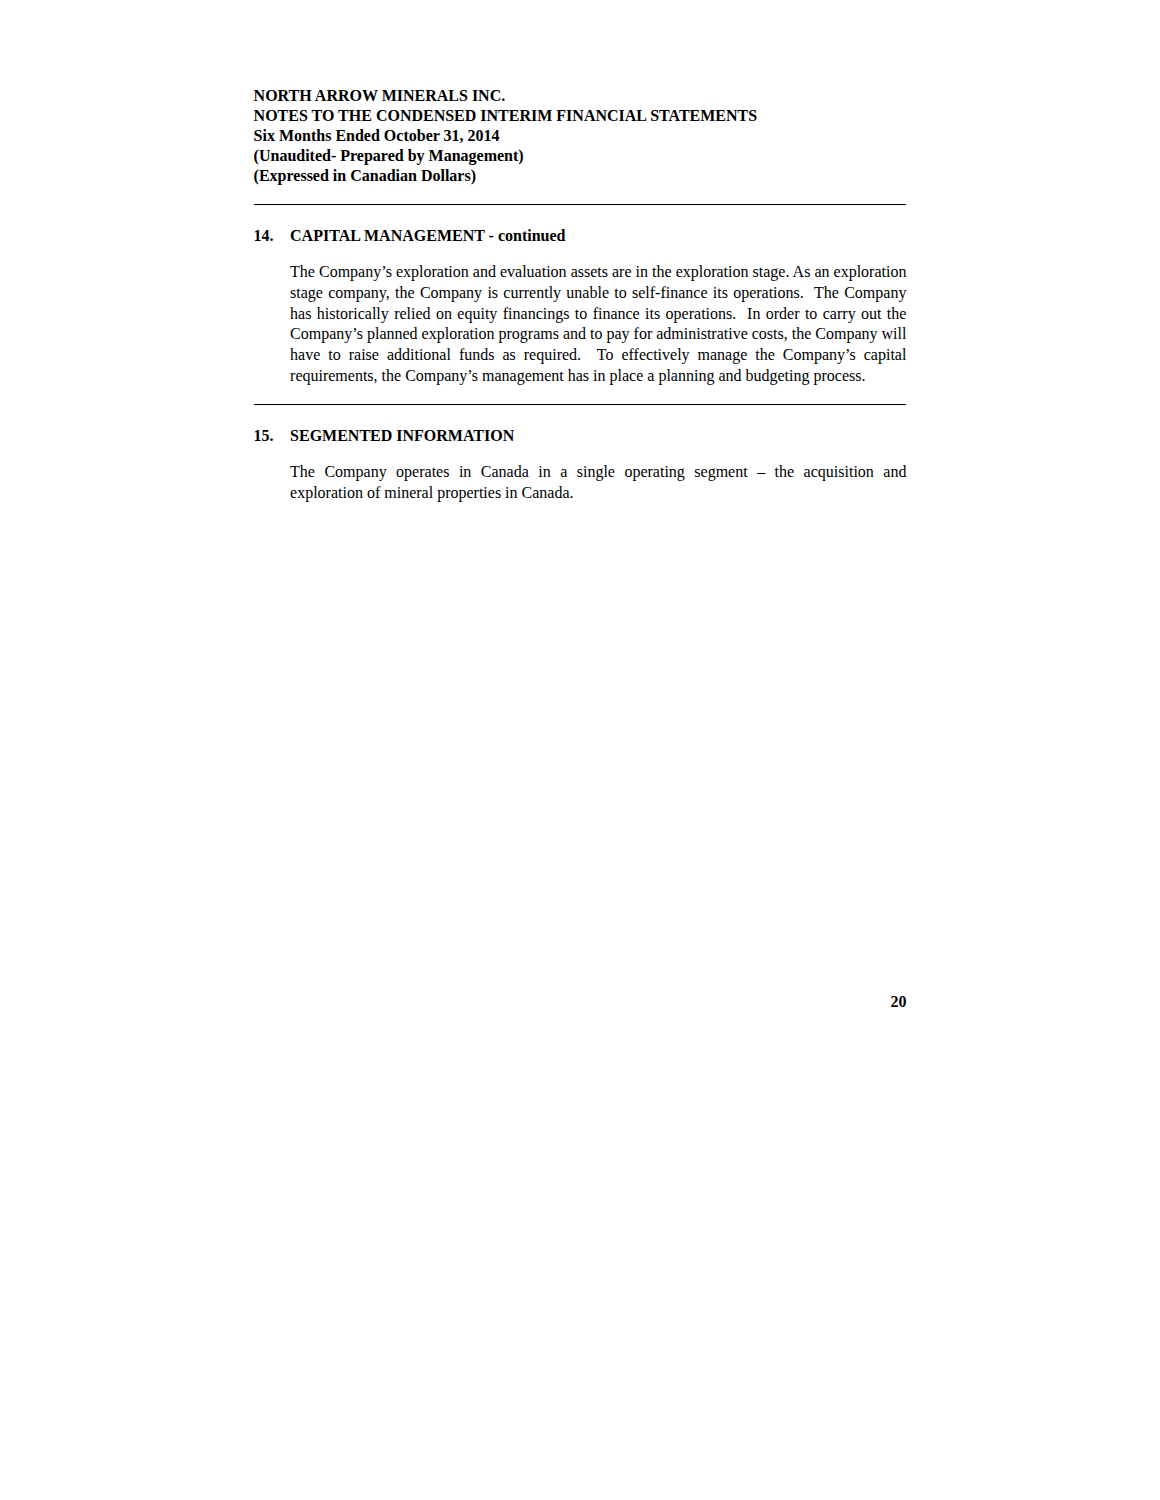NORTH ARROW MINERALS INC. NOTES TO THE CONDENSED INTERIM FINANCIAL STATEMENTS Six Months Ended October 31, 2014 (Unaudited- Prepared by Management) (Expressed in Canadian Dollars)
14. CAPITAL MANAGEMENT - continued
The Company’s exploration and evaluation assets are in the exploration stage. As an exploration stage company, the Company is currently unable to self-finance its operations. The Company has historically relied on equity financings to finance its operations. In order to carry out the Company’s planned exploration programs and to pay for administrative costs, the Company will have to raise additional funds as required. To effectively manage the Company’s capital requirements, the Company’s management has in place a planning and budgeting process.
15. SEGMENTED INFORMATION
The Company operates in Canada in a single operating segment – the acquisition and exploration of mineral properties in Canada.
20